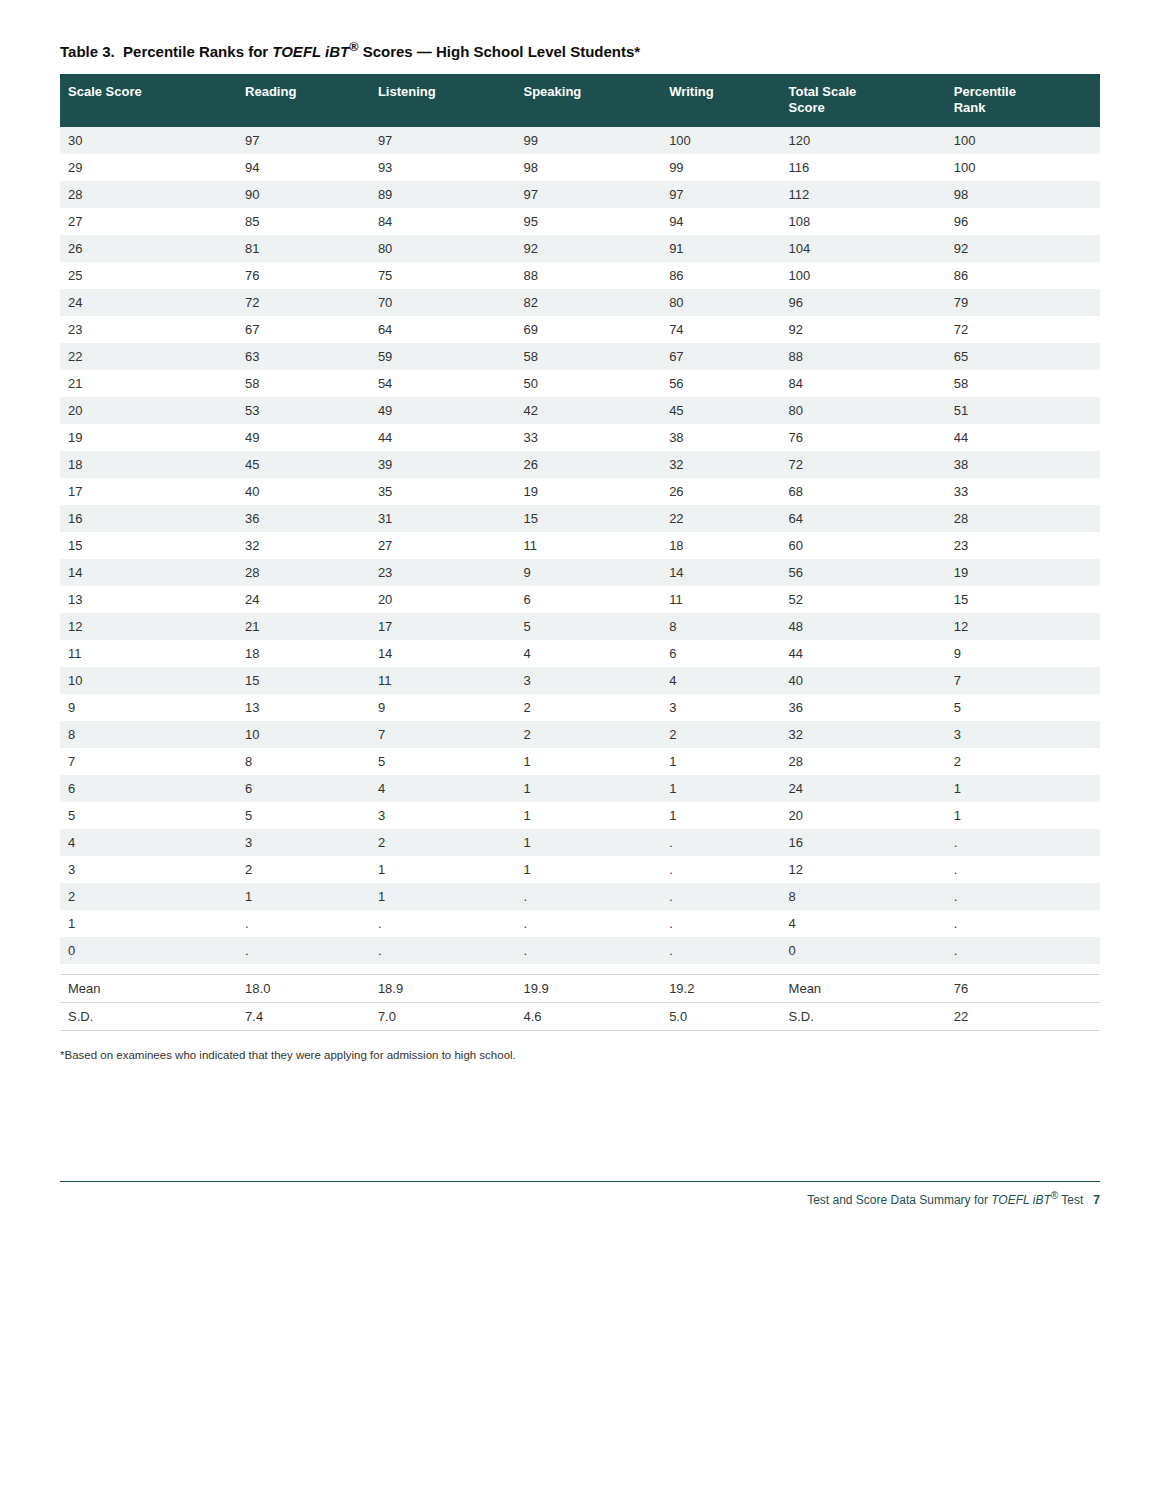Table 3. Percentile Ranks for TOEFL iBT® Scores — High School Level Students*
| Scale Score | Reading | Listening | Speaking | Writing | Total Scale Score | Percentile Rank |
| --- | --- | --- | --- | --- | --- | --- |
| 30 | 97 | 97 | 99 | 100 | 120 | 100 |
| 29 | 94 | 93 | 98 | 99 | 116 | 100 |
| 28 | 90 | 89 | 97 | 97 | 112 | 98 |
| 27 | 85 | 84 | 95 | 94 | 108 | 96 |
| 26 | 81 | 80 | 92 | 91 | 104 | 92 |
| 25 | 76 | 75 | 88 | 86 | 100 | 86 |
| 24 | 72 | 70 | 82 | 80 | 96 | 79 |
| 23 | 67 | 64 | 69 | 74 | 92 | 72 |
| 22 | 63 | 59 | 58 | 67 | 88 | 65 |
| 21 | 58 | 54 | 50 | 56 | 84 | 58 |
| 20 | 53 | 49 | 42 | 45 | 80 | 51 |
| 19 | 49 | 44 | 33 | 38 | 76 | 44 |
| 18 | 45 | 39 | 26 | 32 | 72 | 38 |
| 17 | 40 | 35 | 19 | 26 | 68 | 33 |
| 16 | 36 | 31 | 15 | 22 | 64 | 28 |
| 15 | 32 | 27 | 11 | 18 | 60 | 23 |
| 14 | 28 | 23 | 9 | 14 | 56 | 19 |
| 13 | 24 | 20 | 6 | 11 | 52 | 15 |
| 12 | 21 | 17 | 5 | 8 | 48 | 12 |
| 11 | 18 | 14 | 4 | 6 | 44 | 9 |
| 10 | 15 | 11 | 3 | 4 | 40 | 7 |
| 9 | 13 | 9 | 2 | 3 | 36 | 5 |
| 8 | 10 | 7 | 2 | 2 | 32 | 3 |
| 7 | 8 | 5 | 1 | 1 | 28 | 2 |
| 6 | 6 | 4 | 1 | 1 | 24 | 1 |
| 5 | 5 | 3 | 1 | 1 | 20 | 1 |
| 4 | 3 | 2 | 1 | . | 16 | . |
| 3 | 2 | 1 | 1 | . | 12 | . |
| 2 | 1 | 1 | . | . | 8 | . |
| 1 | . | . | . | . | 4 | . |
| 0 | . | . | . | . | 0 | . |
| Mean | 18.0 | 18.9 | 19.9 | 19.2 | Mean | 76 |
| S.D. | 7.4 | 7.0 | 4.6 | 5.0 | S.D. | 22 |
*Based on examinees who indicated that they were applying for admission to high school.
Test and Score Data Summary for TOEFL iBT® Test7